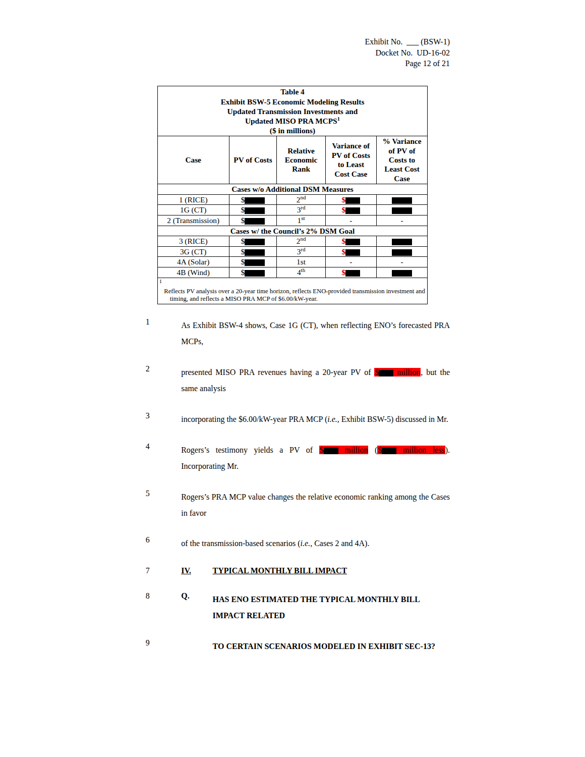Exhibit No. ___ (BSW-1)
Docket No. UD-16-02
Page 12 of 21
| Table 4 Exhibit BSW-5 Economic Modeling Results Updated Transmission Investments and Updated MISO PRA MCPS 1 ($ in millions) |
| Case | PV of Costs | Relative Economic Rank | Variance of PV of Costs to Least Cost Case | % Variance of PV of Costs to Least Cost Case |
| Cases w/o Additional DSM Measures |
| 1 (RICE) | $ | 2 nd | $ | |
| 1G (CT) | $ | 3 rd | $ | |
| 2 (Transmission) | $ | 1 st | - | - |
| Cases w/ the Council’s 2% DSM Goal |
| 3 (RICE) | $ | 2 nd | $ | |
| 3G (CT) | $ | 3 rd | $ | |
| 4A (Solar) | $ | 1st | - | - |
| 4B (Wind) | $ | 4 th | $ | |
| 1 Reflects PV analysis over a 20-year time horizon, reflects ENO-provided transmission investment and timing, and reflects a MISO PRA MCP of $6.00/kW-year. |
As Exhibit BSW-4 shows, Case 1G (CT), when reflecting ENO’s forecasted PRA MCPs,
presented MISO PRA revenues having a 20-year PV of $ million, but the same analysis
incorporating the $6.00/kW-year PRA MCP (i.e., Exhibit BSW-5) discussed in Mr.
Rogers’s testimony yields a PV of $ million ($ million less). Incorporating Mr.
Rogers’s PRA MCP value changes the relative economic ranking among the Cases in favor
of the transmission-based scenarios (i.e., Cases 2 and 4A).
IV.
TYPICAL MONTHLY BILL IMPACT
Q.
HAS ENO ESTIMATED THE TYPICAL MONTHLY BILL IMPACT RELATED
TO CERTAIN SCENARIOS MODELED IN EXHIBIT SEC-13?